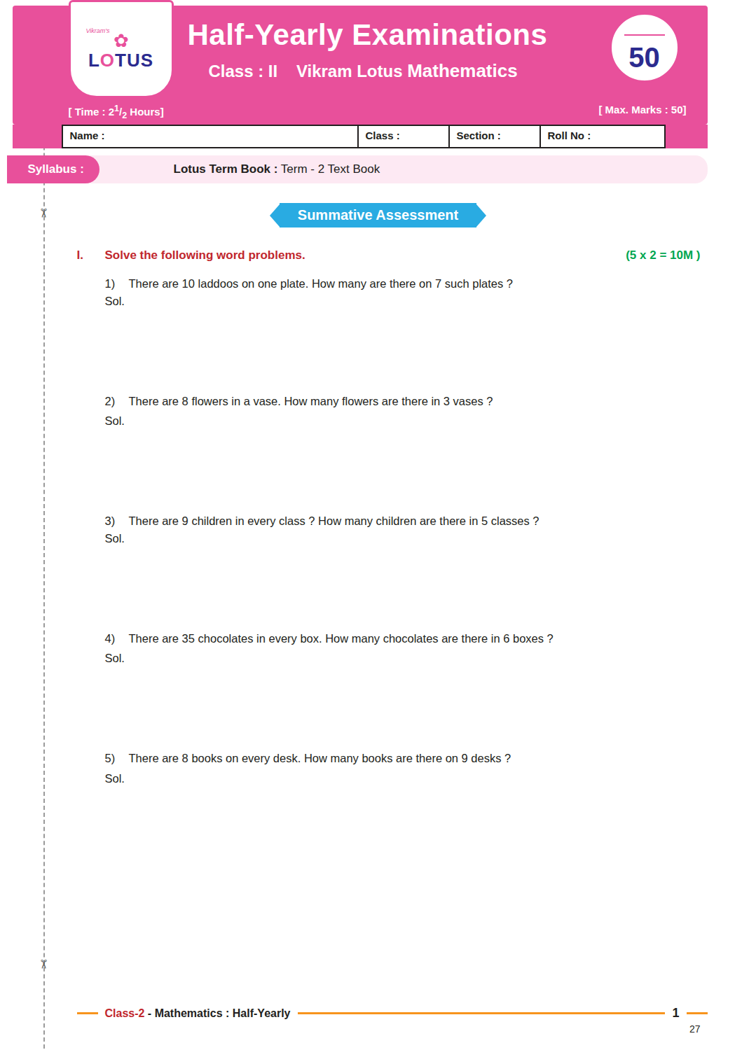✂
✂
Vikram's
✿
LOTUS
Half‑Yearly Examinations
Class : II Vikram Lotus Mathematics
50
[ Time : 21/2 Hours]
[ Max. Marks : 50]
Name :
Class :
Section :
Roll No :
Syllabus :
Lotus Term Book : Term - 2 Text Book
Summative Assessment
I.
Solve the following word problems.
(5 x 2 = 10M )
1) There are 10 laddoos on one plate. How many are there on 7 such plates ? Sol.
2) There are 8 flowers in a vase. How many flowers are there in 3 vases ? Sol.
3) There are 9 children in every class ? How many children are there in 5 classes ? Sol.
4) There are 35 chocolates in every box. How many chocolates are there in 6 boxes ? Sol.
5) There are 8 books on every desk. How many books are there on 9 desks ? Sol.
Class-2 - Mathematics : Half-Yearly
1
27